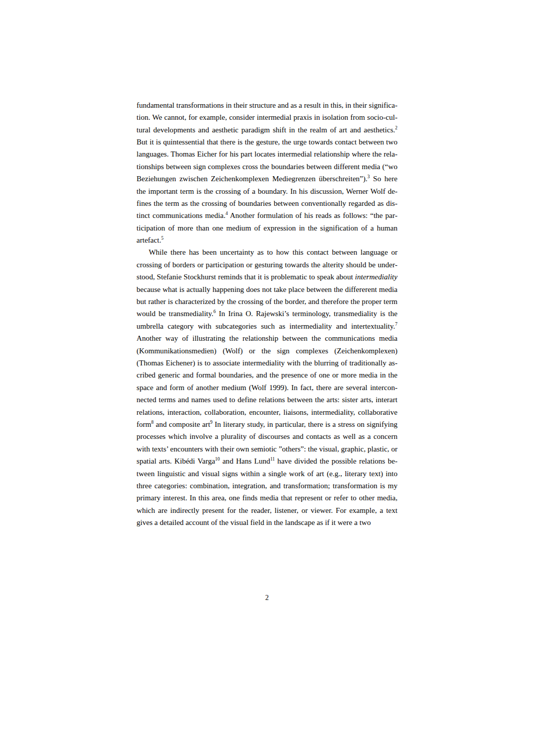fundamental transformations in their structure and as a result in this, in their signification. We cannot, for example, consider intermedial praxis in isolation from socio-cultural developments and aesthetic paradigm shift in the realm of art and aesthetics.2 But it is quintessential that there is the gesture, the urge towards contact between two languages. Thomas Eicher for his part locates intermedial relationship where the relationships between sign complexes cross the boundaries between different media (“wo Beziehungen zwischen Zeichenkomplexen Mediegrenzen überschreiten”).3 So here the important term is the crossing of a boundary. In his discussion, Werner Wolf defines the term as the crossing of boundaries between conventionally regarded as distinct communications media.4 Another formulation of his reads as follows: “the participation of more than one medium of expression in the signification of a human artefact.5
While there has been uncertainty as to how this contact between language or crossing of borders or participation or gesturing towards the alterity should be understood, Stefanie Stockhurst reminds that it is problematic to speak about intermediality because what is actually happening does not take place between the differerent media but rather is characterized by the crossing of the border, and therefore the proper term would be transmediality.6 In Irina O. Rajewski’s terminology, transmediality is the umbrella category with subcategories such as intermediality and intertextuality.7 Another way of illustrating the relationship between the communications media (Kommunikationsmedien) (Wolf) or the sign complexes (Zeichen­komplexen) (Thomas Eichener) is to associate intermediality with the blurring of traditionally ascribed generic and formal boundaries, and the presence of one or more media in the space and form of another medium (Wolf 1999). In fact, there are several interconnected terms and names used to define relations between the arts: sister arts, interart relations, interaction, collaboration, encounter, liaisons, intermediality, collaborative form8 and composite art9 In literary study, in particular, there is a stress on signifying processes which involve a plurality of discourses and contacts as well as a concern with texts’ encounters with their own semiotic ”others”: the visual, graphic, plastic, or spatial arts. Kibédi Varga10 and Hans Lund11 have divided the possible relations between linguistic and visual signs within a single work of art (e.g., literary text) into three categories: combination, integration, and transformation; transformation is my primary interest. In this area, one finds media that represent or refer to other media, which are indirectly present for the reader, listener, or viewer. For example, a text gives a detailed account of the visual field in the landscape as if it were a two
2